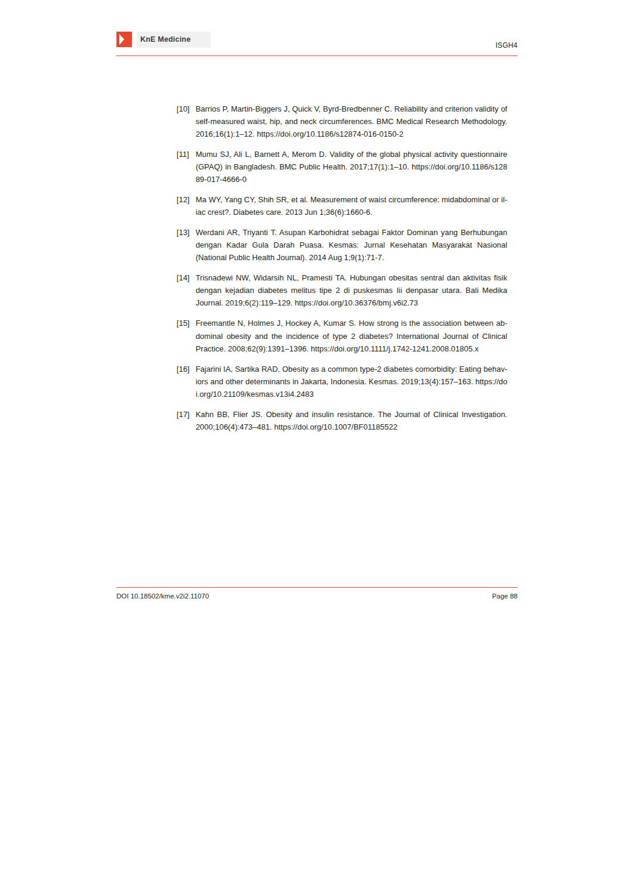KnE Medicine
ISGH4
[10] Barrios P, Martin-Biggers J, Quick V, Byrd-Bredbenner C. Reliability and criterion validity of self-measured waist, hip, and neck circumferences. BMC Medical Research Methodology. 2016;16(1):1–12. https://doi.org/10.1186/s12874-016-0150-2
[11] Mumu SJ, Ali L, Barnett A, Merom D. Validity of the global physical activity questionnaire (GPAQ) in Bangladesh. BMC Public Health. 2017;17(1):1–10. https://doi.org/10.1186/s12889-017-4666-0
[12] Ma WY, Yang CY, Shih SR, et al. Measurement of waist circumference: midabdominal or iliac crest?. Diabetes care. 2013 Jun 1;36(6):1660-6.
[13] Werdani AR, Triyanti T. Asupan Karbohidrat sebagai Faktor Dominan yang Berhubungan dengan Kadar Gula Darah Puasa. Kesmas: Jurnal Kesehatan Masyarakat Nasional (National Public Health Journal). 2014 Aug 1;9(1):71-7.
[14] Trisnadewi NW, Widarsih NL, Pramesti TA. Hubungan obesitas sentral dan aktivitas fisik dengan kejadian diabetes melitus tipe 2 di puskesmas Iii denpasar utara. Bali Medika Journal. 2019;6(2):119–129. https://doi.org/10.36376/bmj.v6i2.73
[15] Freemantle N, Holmes J, Hockey A, Kumar S. How strong is the association between abdominal obesity and the incidence of type 2 diabetes? International Journal of Clinical Practice. 2008;62(9):1391–1396. https://doi.org/10.1111/j.1742-1241.2008.01805.x
[16] Fajarini IA, Sartika RAD. Obesity as a common type-2 diabetes comorbidity: Eating behaviors and other determinants in Jakarta, Indonesia. Kesmas. 2019;13(4):157–163. https://doi.org/10.21109/kesmas.v13i4.2483
[17] Kahn BB, Flier JS. Obesity and insulin resistance. The Journal of Clinical Investigation. 2000;106(4):473–481. https://doi.org/10.1007/BF01185522
DOI 10.18502/kme.v2i2.11070
Page 88